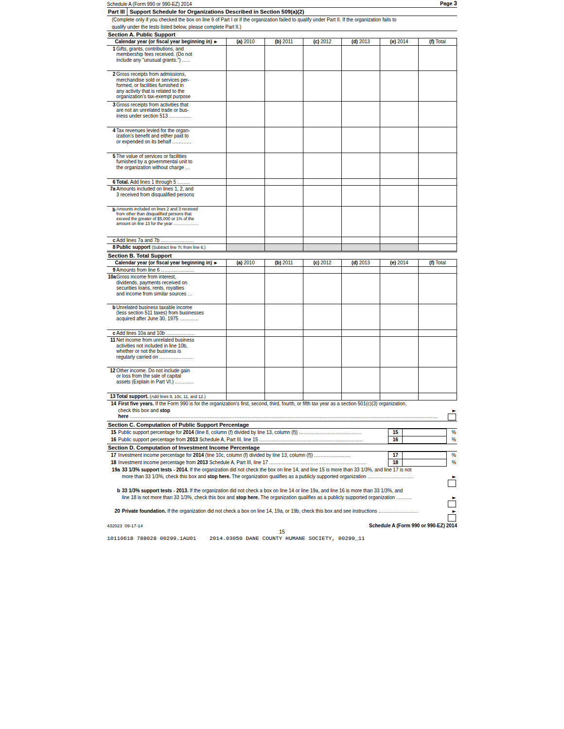Schedule A (Form 990 or 990-EZ) 2014
Page 3
Part III
Support Schedule for Organizations Described in Section 509(a)(2)
(Complete only if you checked the box on line 9 of Part I or if the organization failed to qualify under Part II. If the organization fails to
qualify under the tests listed below, please complete Part II.)
Section A. Public Support
| Calendar year (or fiscal year beginning in) ► | (a) 2010 | (b) 2011 | (c) 2012 | (d) 2013 | (e) 2014 | (f) Total |
| 1 Gifts, grants, contributions, and membership fees received. (Do not include any "unusual grants.") ..... | | | | | | |
| 2 Gross receipts from admissions, merchandise sold or services per- formed, or facilities furnished in any activity that is related to the organization's tax-exempt purpose | | | | | | |
| 3 Gross receipts from activities that are not an unrelated trade or bus- iness under section 513 .............. | | | | | | |
| 4 Tax revenues levied for the organ- ization's benefit and either paid to or expended on its behalf ............ | | | | | | |
| 5 The value of services or facilities furnished by a governmental unit to the organization without charge ... | | | | | | |
| 6 Total. Add lines 1 through 5 ........ | | | | | | |
| 7a Amounts included on lines 1, 2, and 3 received from disqualified persons | | | | | | |
| b Amounts included on lines 2 and 3 received from other than disqualified persons that exceed the greater of $5,000 or 1% of the amount on line 13 for the year .................. | | | | | | |
| c Add lines 7a and 7b ..................... | | | | | | |
| 8 Public support (Subtract line 7c from line 6.) | | | | | | |
Section B. Total Support
| Calendar year (or fiscal year beginning in) ► | (a) 2010 | (b) 2011 | (c) 2012 | (d) 2013 | (e) 2014 | (f) Total |
| 9 Amounts from line 6 ..................... | | | | | | |
| 10a Gross income from interest, dividends, payments received on securities loans, rents, royalties and income from similar sources ... | | | | | | |
| b Unrelated business taxable income (less section 511 taxes) from businesses acquired after June 30, 1975 ............ | | | | | | |
| c Add lines 10a and 10b .................. | | | | | | |
| 11 Net income from unrelated business activities not included in line 10b, whether or not the business is regularly carried on ..................... | | | | | | |
| 12 Other income. Do not include gain or loss from the sale of capital assets (Explain in Part VI.) ............ | | | | | | |
| 13 Total support. (Add lines 9, 10c, 11, and 12.) | | | | | | |
| 14 | First five years. If the Form 990 is for the organization's first, second, third, fourth, or fifth tax year as a section 501(c)(3) organization, |
| | check this box and stop here ................................................................................................................................................................................................. | ► |
Section C. Computation of Public Support Percentage
| 15 | Public support percentage for 2014 (line 8, column (f) divided by line 13, column (f)) ....................................... | 15 | | % |
| 16 | Public support percentage from 2013 Schedule A, Part III, line 15 ................................................................. | 16 | | % |
Section D. Computation of Investment Income Percentage
| 17 | Investment income percentage for 2014 (line 10c, column (f) divided by line 13, column (f)) ....................... | 17 | | % |
| 18 | Investment income percentage from 2013 Schedule A, Part III, line 17 ............................................................. | 18 | | % |
| 19a | 33 1/3% support tests - 2014. If the organization did not check the box on line 14, and line 15 is more than 33 1/3%, and line 17 is not |
| | more than 33 1/3%, check this box and stop here. The organization qualifies as a publicly supported organization ............................. | ► |
| b | 33 1/3% support tests - 2013. If the organization did not check a box on line 14 or line 19a, and line 16 is more than 33 1/3%, and |
| | line 18 is not more than 33 1/3%, check this box and stop here. The organization qualifies as a publicly supported organization .......... | ► |
| 20 | Private foundation. If the organization did not check a box on line 14, 19a, or 19b, check this box and see instructions ......................... | ► |
432023 09-17-14
Schedule A (Form 990 or 990-EZ) 2014
15
10110618 788028 00299.1AU01 2014.03050 DANE COUNTY HUMANE SOCIETY, 00299_11